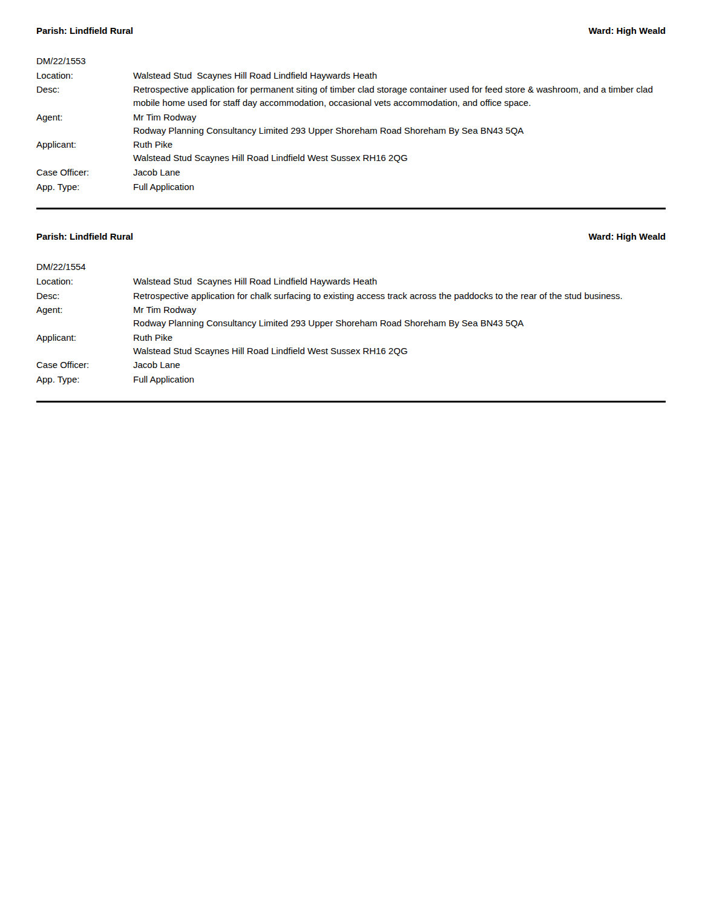Parish: Lindfield Rural Ward: High Weald
DM/22/1553
| Location: | Walstead Stud Scaynes Hill Road Lindfield Haywards Heath |
| Desc: | Retrospective application for permanent siting of timber clad storage container used for feed store & washroom, and a timber clad mobile home used for staff day accommodation, occasional vets accommodation, and office space. |
| Agent: | Mr Tim Rodway Rodway Planning Consultancy Limited 293 Upper Shoreham Road Shoreham By Sea BN43 5QA |
| Applicant: | Ruth Pike Walstead Stud Scaynes Hill Road Lindfield West Sussex RH16 2QG |
| Case Officer: | Jacob Lane |
| App. Type: | Full Application |
Parish: Lindfield Rural Ward: High Weald
DM/22/1554
| Location: | Walstead Stud Scaynes Hill Road Lindfield Haywards Heath |
| Desc: | Retrospective application for chalk surfacing to existing access track across the paddocks to the rear of the stud business. |
| Agent: | Mr Tim Rodway Rodway Planning Consultancy Limited 293 Upper Shoreham Road Shoreham By Sea BN43 5QA |
| Applicant: | Ruth Pike Walstead Stud Scaynes Hill Road Lindfield West Sussex RH16 2QG |
| Case Officer: | Jacob Lane |
| App. Type: | Full Application |